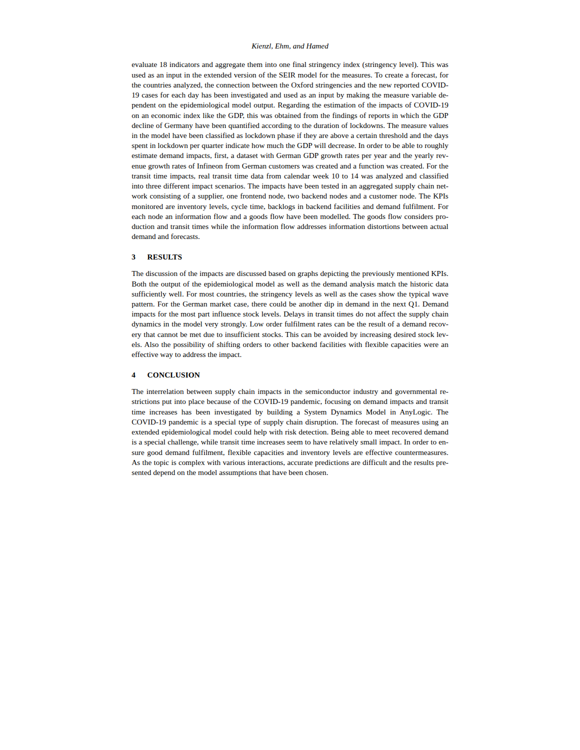Kienzl, Ehm, and Hamed
evaluate 18 indicators and aggregate them into one final stringency index (stringency level). This was used as an input in the extended version of the SEIR model for the measures. To create a forecast, for the countries analyzed, the connection between the Oxford stringencies and the new reported COVID-19 cases for each day has been investigated and used as an input by making the measure variable dependent on the epidemiological model output. Regarding the estimation of the impacts of COVID-19 on an economic index like the GDP, this was obtained from the findings of reports in which the GDP decline of Germany have been quantified according to the duration of lockdowns. The measure values in the model have been classified as lockdown phase if they are above a certain threshold and the days spent in lockdown per quarter indicate how much the GDP will decrease. In order to be able to roughly estimate demand impacts, first, a dataset with German GDP growth rates per year and the yearly revenue growth rates of Infineon from German customers was created and a function was created. For the transit time impacts, real transit time data from calendar week 10 to 14 was analyzed and classified into three different impact scenarios. The impacts have been tested in an aggregated supply chain network consisting of a supplier, one frontend node, two backend nodes and a customer node. The KPIs monitored are inventory levels, cycle time, backlogs in backend facilities and demand fulfilment. For each node an information flow and a goods flow have been modelled. The goods flow considers production and transit times while the information flow addresses information distortions between actual demand and forecasts.
3 RESULTS
The discussion of the impacts are discussed based on graphs depicting the previously mentioned KPIs. Both the output of the epidemiological model as well as the demand analysis match the historic data sufficiently well. For most countries, the stringency levels as well as the cases show the typical wave pattern. For the German market case, there could be another dip in demand in the next Q1. Demand impacts for the most part influence stock levels. Delays in transit times do not affect the supply chain dynamics in the model very strongly. Low order fulfilment rates can be the result of a demand recovery that cannot be met due to insufficient stocks. This can be avoided by increasing desired stock levels. Also the possibility of shifting orders to other backend facilities with flexible capacities were an effective way to address the impact.
4 CONCLUSION
The interrelation between supply chain impacts in the semiconductor industry and governmental restrictions put into place because of the COVID-19 pandemic, focusing on demand impacts and transit time increases has been investigated by building a System Dynamics Model in AnyLogic. The COVID-19 pandemic is a special type of supply chain disruption. The forecast of measures using an extended epidemiological model could help with risk detection. Being able to meet recovered demand is a special challenge, while transit time increases seem to have relatively small impact. In order to ensure good demand fulfilment, flexible capacities and inventory levels are effective countermeasures. As the topic is complex with various interactions, accurate predictions are difficult and the results presented depend on the model assumptions that have been chosen.